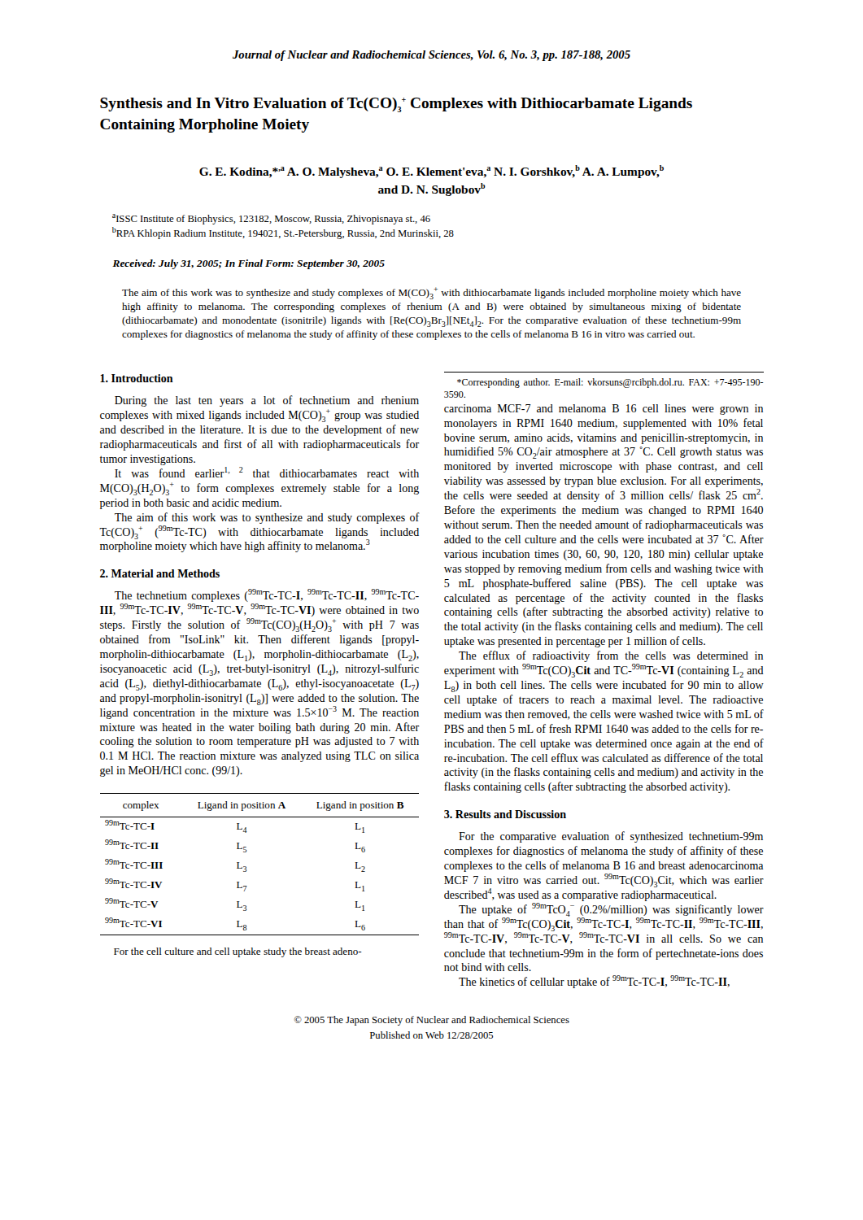Journal of Nuclear and Radiochemical Sciences, Vol. 6, No. 3, pp. 187-188, 2005
Synthesis and In Vitro Evaluation of Tc(CO)3+ Complexes with Dithiocarbamate Ligands Containing Morpholine Moiety
G. E. Kodina,*,a A. O. Malysheva,a O. E. Klement'eva,a N. I. Gorshkov,b A. A. Lumpov,b
and D. N. Suglobovb
aISSC Institute of Biophysics, 123182, Moscow, Russia, Zhivopisnaya st., 46
bRPA Khlopin Radium Institute, 194021, St.-Petersburg, Russia, 2nd Murinskii, 28
Received: July 31, 2005; In Final Form: September 30, 2005
The aim of this work was to synthesize and study complexes of M(CO)3+ with dithiocarbamate ligands included morpholine moiety which have high affinity to melanoma. The corresponding complexes of rhenium (A and B) were obtained by simultaneous mixing of bidentate (dithiocarbamate) and monodentate (isonitrile) ligands with [Re(CO)3Br3][NEt4]2. For the comparative evaluation of these technetium-99m complexes for diagnostics of melanoma the study of affinity of these complexes to the cells of melanoma B 16 in vitro was carried out.
1. Introduction
During the last ten years a lot of technetium and rhenium complexes with mixed ligands included M(CO)3+ group was studied and described in the literature. It is due to the development of new radiopharmaceuticals and first of all with radiopharmaceuticals for tumor investigations.
It was found earlier1, 2 that dithiocarbamates react with M(CO)3(H2O)3+ to form complexes extremely stable for a long period in both basic and acidic medium.
The aim of this work was to synthesize and study complexes of Tc(CO)3+ (99mTc-TC) with dithiocarbamate ligands included morpholine moiety which have high affinity to melanoma.3
2. Material and Methods
The technetium complexes (99mTc-TC-I, 99mTc-TC-II, 99mTc-TC-III, 99mTc-TC-IV, 99mTc-TC-V, 99mTc-TC-VI) were obtained in two steps. Firstly the solution of 99mTc(CO)3(H2O)3+ with pH 7 was obtained from "IsoLink" kit. Then different ligands [propyl-morpholin-dithiocarbamate (L1), morpholin-dithiocarbamate (L2), isocyanoacetic acid (L3), tret-butyl-isonitryl (L4), nitrozyl-sulfuric acid (L5), diethyl-dithiocarbamate (L6), ethyl-isocyanoacetate (L7) and propyl-morpholin-isonitryl (L8)] were added to the solution. The ligand concentration in the mixture was 1.5×10−3 M. The reaction mixture was heated in the water boiling bath during 20 min. After cooling the solution to room temperature pH was adjusted to 7 with 0.1 M HCl. The reaction mixture was analyzed using TLC on silica gel in MeOH/HCl conc. (99/1).
| complex | Ligand in position A | Ligand in position B |
| --- | --- | --- |
| 99m Tc-TC- I | L 4 | L 1 |
| 99m Tc-TC- II | L 5 | L 6 |
| 99m Tc-TC- III | L 3 | L 2 |
| 99m Tc-TC- IV | L 7 | L 1 |
| 99m Tc-TC- V | L 3 | L 1 |
| 99m Tc-TC- VI | L 8 | L 6 |
For the cell culture and cell uptake study the breast adeno-
*Corresponding author. E-mail: vkorsuns@rcibph.dol.ru. FAX: +7-495-190-3590.
carcinoma MCF-7 and melanoma B 16 cell lines were grown in monolayers in RPMI 1640 medium, supplemented with 10% fetal bovine serum, amino acids, vitamins and penicillin-streptomycin, in humidified 5% CO2/air atmosphere at 37 ˚C. Cell growth status was monitored by inverted microscope with phase contrast, and cell viability was assessed by trypan blue exclusion. For all experiments, the cells were seeded at density of 3 million cells/ flask 25 cm2. Before the experiments the medium was changed to RPMI 1640 without serum. Then the needed amount of radiopharmaceuticals was added to the cell culture and the cells were incubated at 37 ˚C. After various incubation times (30, 60, 90, 120, 180 min) cellular uptake was stopped by removing medium from cells and washing twice with 5 mL phosphate-buffered saline (PBS). The cell uptake was calculated as percentage of the activity counted in the flasks containing cells (after subtracting the absorbed activity) relative to the total activity (in the flasks containing cells and medium). The cell uptake was presented in percentage per 1 million of cells.
The efflux of radioactivity from the cells was determined in experiment with 99mTc(CO)3Cit and TC-99mTc-VI (containing L2 and L8) in both cell lines. The cells were incubated for 90 min to allow cell uptake of tracers to reach a maximal level. The radioactive medium was then removed, the cells were washed twice with 5 mL of PBS and then 5 mL of fresh RPMI 1640 was added to the cells for re-incubation. The cell uptake was determined once again at the end of re-incubation. The cell efflux was calculated as difference of the total activity (in the flasks containing cells and medium) and activity in the flasks containing cells (after subtracting the absorbed activity).
3. Results and Discussion
For the comparative evaluation of synthesized technetium-99m complexes for diagnostics of melanoma the study of affinity of these complexes to the cells of melanoma B 16 and breast adenocarcinoma MCF 7 in vitro was carried out. 99mTc(CO)3Cit, which was earlier described4, was used as a comparative radiopharmaceutical.
The uptake of 99mTcO4− (0.2%/million) was significantly lower than that of 99mTc(CO)3Cit, 99mTc-TC-I, 99mTc-TC-II, 99mTc-TC-III, 99mTc-TC-IV, 99mTc-TC-V, 99mTc-TC-VI in all cells. So we can conclude that technetium-99m in the form of pertechnetate-ions does not bind with cells.
The kinetics of cellular uptake of 99mTc-TC-I, 99mTc-TC-II,
© 2005 The Japan Society of Nuclear and Radiochemical Sciences
Published on Web 12/28/2005